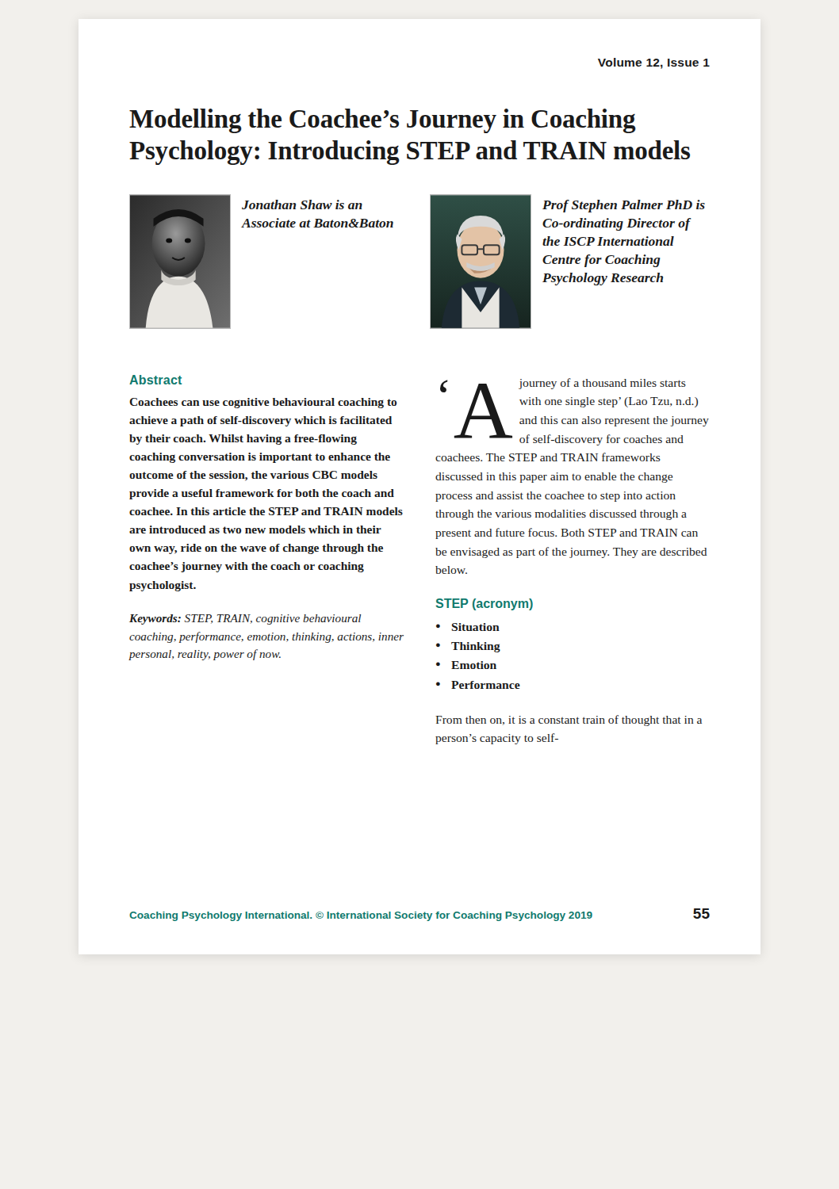Volume 12, Issue 1
Modelling the Coachee’s Journey in Coaching Psychology: Introducing STEP and TRAIN models
Jonathan Shaw is an Associate at Baton&Baton
Prof Stephen Palmer PhD is Co-ordinating Director of the ISCP International Centre for Coaching Psychology Research
Abstract
Coachees can use cognitive behavioural coaching to achieve a path of self-discovery which is facilitated by their coach. Whilst having a free-flowing coaching conversation is important to enhance the outcome of the session, the various CBC models provide a useful framework for both the coach and coachee. In this article the STEP and TRAIN models are introduced as two new models which in their own way, ride on the wave of change through the coachee’s journey with the coach or coaching psychologist.
Keywords: STEP, TRAIN, cognitive behavioural coaching, performance, emotion, thinking, actions, inner personal, reality, power of now.
‘Ajourney of a thousand miles starts with one single step’ (Lao Tzu, n.d.) and this can also represent the journey of self-discovery for coaches and coachees. The STEP and TRAIN frameworks discussed in this paper aim to enable the change process and assist the coachee to step into action through the various modalities discussed through a present and future focus. Both STEP and TRAIN can be envisaged as part of the journey. They are described below.
STEP (acronym)
Situation
Thinking
Emotion
Performance
From then on, it is a constant train of thought that in a person’s capacity to self-
Coaching Psychology International. © International Society for Coaching Psychology 2019
55